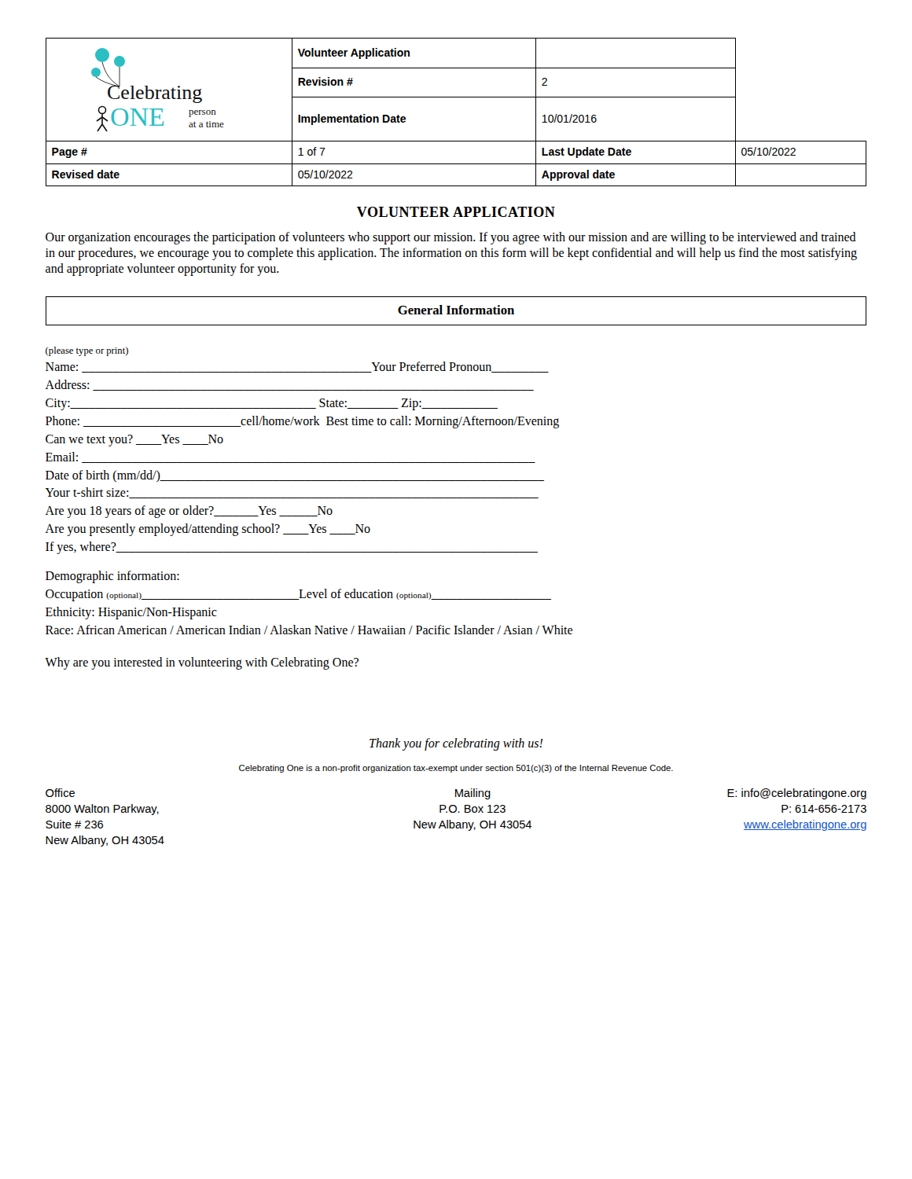| Celebrating ONE person at a time | Volunteer Application | |
| Revision # | 2 |
| Implementation Date | 10/01/2016 |
| Page # | 1 of 7 | Last Update Date | 05/10/2022 |
| Revised date | 05/10/2022 | Approval date | |
VOLUNTEER APPLICATION
Our organization encourages the participation of volunteers who support our mission. If you agree with our mission and are willing to be interviewed and trained in our procedures, we encourage you to complete this application. The information on this form will be kept confidential and will help us find the most satisfying and appropriate volunteer opportunity for you.
General Information
(please type or print)
Name: ______________________________________________Your Preferred Pronoun_________
Address: ______________________________________________________________________
City:_______________________________________ State:________ Zip:____________
Phone: _________________________cell/home/work Best time to call: Morning/Afternoon/Evening
Can we text you? ____Yes ____No
Email: ________________________________________________________________________
Date of birth (mm/dd/)_____________________________________________________________
Your t-shirt size:_________________________________________________________________
Are you 18 years of age or older?_______Yes ______No
Are you presently employed/attending school? ____Yes ____No
If yes, where?___________________________________________________________________
Demographic information:
Occupation (optional)_________________________Level of education (optional)___________________
Ethnicity: Hispanic/Non-Hispanic
Race: African American / American Indian / Alaskan Native / Hawaiian / Pacific Islander / Asian / White
Why are you interested in volunteering with Celebrating One?
Thank you for celebrating with us!
Celebrating One is a non-profit organization tax-exempt under section 501(c)(3) of the Internal Revenue Code.
| Office 8000 Walton Parkway, Suite # 236 New Albany, OH 43054 | Mailing P.O. Box 123 New Albany, OH 43054 | E: info@celebratingone.org P: 614-656-2173 www.celebratingone.org |